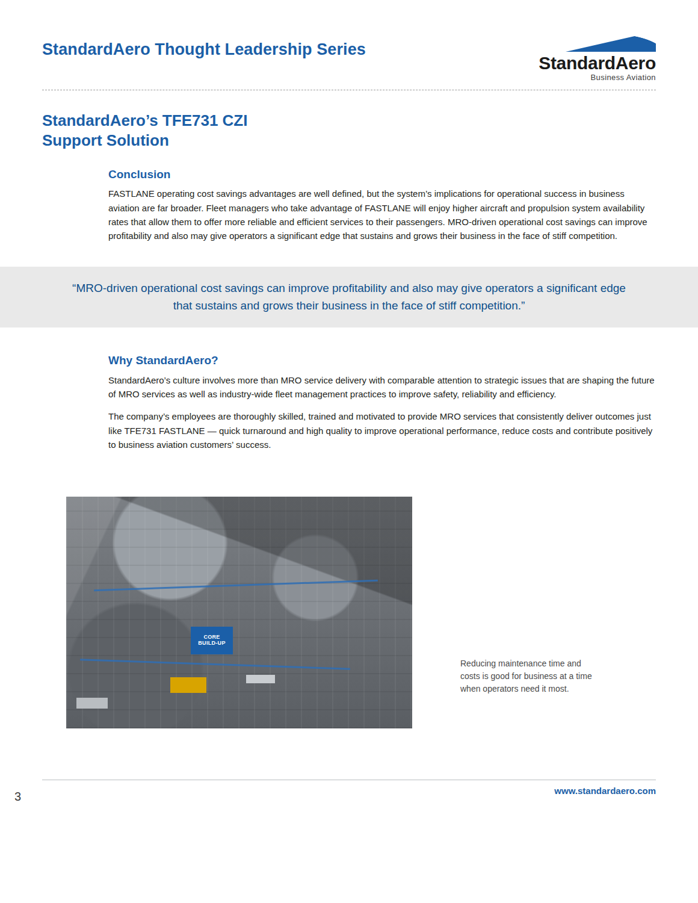StandardAero Thought Leadership Series
Standard Aero
Business Aviation
StandardAero’s TFE731 CZI
Support Solution
Conclusion
FASTLANE operating cost savings advantages are well defined, but the system’s implications for operational success in business aviation are far broader. Fleet managers who take advantage of FASTLANE will enjoy higher aircraft and propulsion system availability rates that allow them to offer more reliable and efficient services to their passengers. MRO-driven operational cost savings can improve profitability and also may give operators a significant edge that sustains and grows their business in the face of stiff competition.
“MRO-driven operational cost savings can improve profitability and also may give operators a significant edge that sustains and grows their business in the face of stiff competition.”
Why StandardAero?
StandardAero’s culture involves more than MRO service delivery with comparable attention to strategic issues that are shaping the future of MRO services as well as industry-wide fleet management practices to improve safety, reliability and efficiency.
The company’s employees are thoroughly skilled, trained and motivated to provide MRO services that consistently deliver outcomes just like TFE731 FASTLANE — quick turnaround and high quality to improve operational performance, reduce costs and contribute positively to business aviation customers’ success.
CORE
BUILD-UP
Reducing maintenance time and costs is good for business at a time when operators need it most.
3 www.standardaero.com